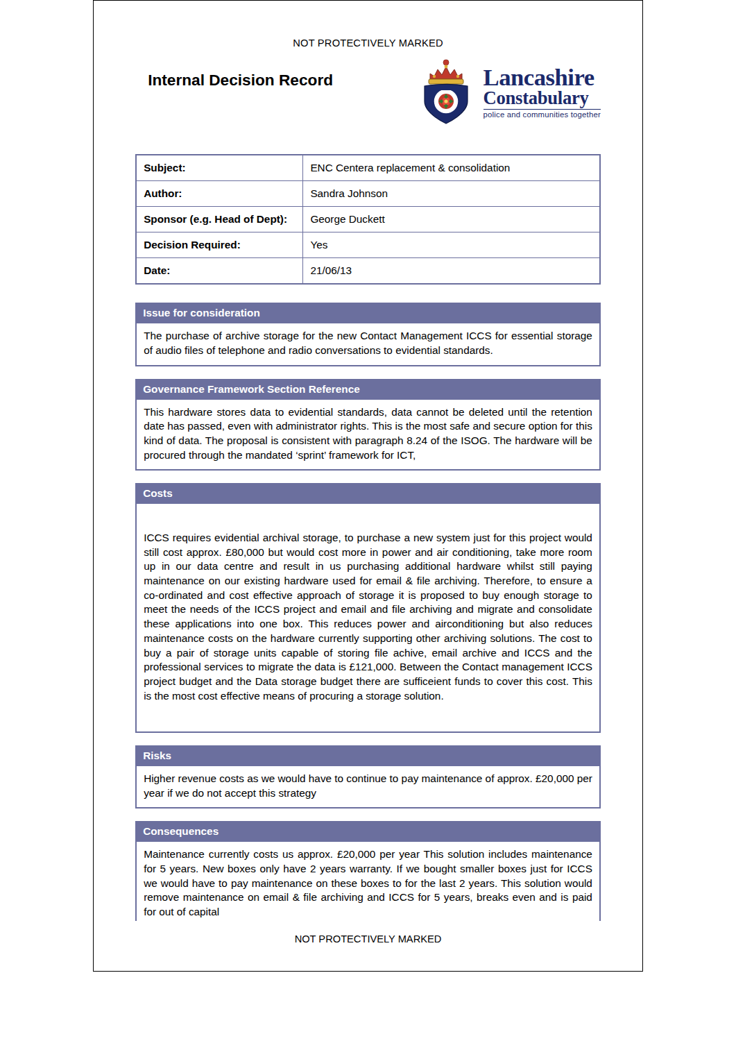NOT PROTECTIVELY MARKED
Internal Decision Record
Lancashire
Constabulary
police and communities together
| Subject: | ENC Centera replacement & consolidation |
| Author: | Sandra Johnson |
| Sponsor (e.g. Head of Dept): | George Duckett |
| Decision Required: | Yes |
| Date: | 21/06/13 |
Issue for consideration
The purchase of archive storage for the new Contact Management ICCS for essential storage of audio files of telephone and radio conversations to evidential standards.
Governance Framework Section Reference
This hardware stores data to evidential standards, data cannot be deleted until the retention date has passed, even with administrator rights. This is the most safe and secure option for this kind of data. The proposal is consistent with paragraph 8.24 of the ISOG. The hardware will be procured through the mandated ‘sprint’ framework for ICT,
Costs
ICCS requires evidential archival storage, to purchase a new system just for this project would still cost approx. £80,000 but would cost more in power and air conditioning, take more room up in our data centre and result in us purchasing additional hardware whilst still paying maintenance on our existing hardware used for email & file archiving. Therefore, to ensure a co-ordinated and cost effective approach of storage it is proposed to buy enough storage to meet the needs of the ICCS project and email and file archiving and migrate and consolidate these applications into one box. This reduces power and airconditioning but also reduces maintenance costs on the hardware currently supporting other archiving solutions. The cost to buy a pair of storage units capable of storing file achive, email archive and ICCS and the professional services to migrate the data is £121,000. Between the Contact management ICCS project budget and the Data storage budget there are sufficeient funds to cover this cost. This is the most cost effective means of procuring a storage solution.
Risks
Higher revenue costs as we would have to continue to pay maintenance of approx. £20,000 per year if we do not accept this strategy
Consequences
Maintenance currently costs us approx. £20,000 per year This solution includes maintenance for 5 years. New boxes only have 2 years warranty. If we bought smaller boxes just for ICCS we would have to pay maintenance on these boxes to for the last 2 years. This solution would remove maintenance on email & file archiving and ICCS for 5 years, breaks even and is paid for out of capital
NOT PROTECTIVELY MARKED